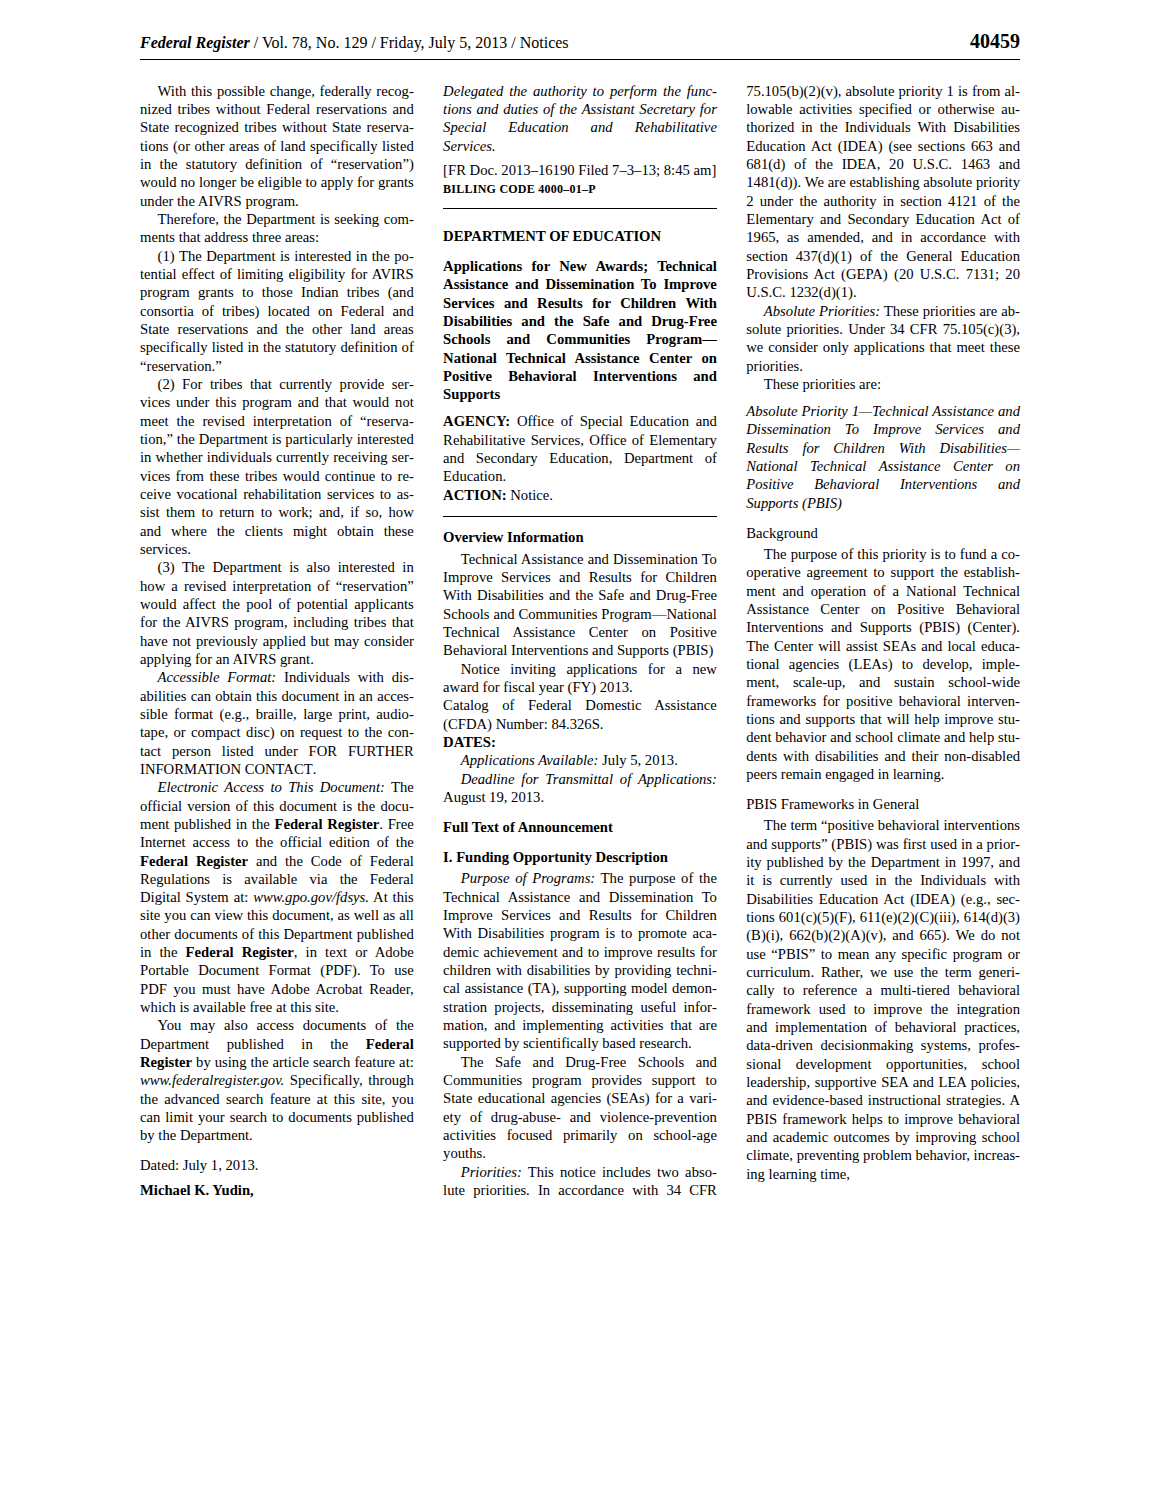Federal Register / Vol. 78, No. 129 / Friday, July 5, 2013 / Notices
40459
With this possible change, federally recognized tribes without Federal reservations and State recognized tribes without State reservations (or other areas of land specifically listed in the statutory definition of “reservation”) would no longer be eligible to apply for grants under the AIVRS program.
Therefore, the Department is seeking comments that address three areas:
(1) The Department is interested in the potential effect of limiting eligibility for AVIRS program grants to those Indian tribes (and consortia of tribes) located on Federal and State reservations and the other land areas specifically listed in the statutory definition of “reservation.”
(2) For tribes that currently provide services under this program and that would not meet the revised interpretation of “reservation,” the Department is particularly interested in whether individuals currently receiving services from these tribes would continue to receive vocational rehabilitation services to assist them to return to work; and, if so, how and where the clients might obtain these services.
(3) The Department is also interested in how a revised interpretation of “reservation” would affect the pool of potential applicants for the AIVRS program, including tribes that have not previously applied but may consider applying for an AIVRS grant.
Accessible Format: Individuals with disabilities can obtain this document in an accessible format (e.g., braille, large print, audiotape, or compact disc) on request to the contact person listed under FOR FURTHER INFORMATION CONTACT.
Electronic Access to This Document: The official version of this document is the document published in the Federal Register. Free Internet access to the official edition of the Federal Register and the Code of Federal Regulations is available via the Federal Digital System at: www.gpo.gov/fdsys. At this site you can view this document, as well as all other documents of this Department published in the Federal Register, in text or Adobe Portable Document Format (PDF). To use PDF you must have Adobe Acrobat Reader, which is available free at this site.
You may also access documents of the Department published in the Federal Register by using the article search feature at: www.federalregister.gov. Specifically, through the advanced search feature at this site, you can limit your search to documents published by the Department.
Dated: July 1, 2013.
Michael K. Yudin,
Delegated the authority to perform the functions and duties of the Assistant Secretary for Special Education and Rehabilitative Services.
[FR Doc. 2013–16190 Filed 7–3–13; 8:45 am]
BILLING CODE 4000–01–P
DEPARTMENT OF EDUCATION
Applications for New Awards; Technical Assistance and Dissemination To Improve Services and Results for Children With Disabilities and the Safe and Drug-Free Schools and Communities Program—National Technical Assistance Center on Positive Behavioral Interventions and Supports
AGENCY: Office of Special Education and Rehabilitative Services, Office of Elementary and Secondary Education, Department of Education.
ACTION: Notice.
Overview Information
Technical Assistance and Dissemination To Improve Services and Results for Children With Disabilities and the Safe and Drug-Free Schools and Communities Program—National Technical Assistance Center on Positive Behavioral Interventions and Supports (PBIS)
Notice inviting applications for a new award for fiscal year (FY) 2013.
Catalog of Federal Domestic Assistance (CFDA) Number: 84.326S.
DATES:
Applications Available: July 5, 2013.
Deadline for Transmittal of Applications: August 19, 2013.
Full Text of Announcement
I. Funding Opportunity Description
Purpose of Programs: The purpose of the Technical Assistance and Dissemination To Improve Services and Results for Children With Disabilities program is to promote academic achievement and to improve results for children with disabilities by providing technical assistance (TA), supporting model demonstration projects, disseminating useful information, and implementing activities that are supported by scientifically based research.
The Safe and Drug-Free Schools and Communities program provides support to State educational agencies (SEAs) for a variety of drug-abuse- and violence-prevention activities focused primarily on school-age youths.
Priorities: This notice includes two absolute priorities. In accordance with 34 CFR 75.105(b)(2)(v), absolute priority 1 is from allowable activities specified or otherwise authorized in the Individuals With Disabilities Education Act (IDEA) (see sections 663 and 681(d) of the IDEA, 20 U.S.C. 1463 and 1481(d)). We are establishing absolute priority 2 under the authority in section 4121 of the Elementary and Secondary Education Act of 1965, as amended, and in accordance with section 437(d)(1) of the General Education Provisions Act (GEPA) (20 U.S.C. 7131; 20 U.S.C. 1232(d)(1).
Absolute Priorities: These priorities are absolute priorities. Under 34 CFR 75.105(c)(3), we consider only applications that meet these priorities.
These priorities are:
Absolute Priority 1—Technical Assistance and Dissemination To Improve Services and Results for Children With Disabilities—National Technical Assistance Center on Positive Behavioral Interventions and Supports (PBIS)
Background
The purpose of this priority is to fund a cooperative agreement to support the establishment and operation of a National Technical Assistance Center on Positive Behavioral Interventions and Supports (PBIS) (Center). The Center will assist SEAs and local educational agencies (LEAs) to develop, implement, scale-up, and sustain school-wide frameworks for positive behavioral interventions and supports that will help improve student behavior and school climate and help students with disabilities and their non-disabled peers remain engaged in learning.
PBIS Frameworks in General
The term “positive behavioral interventions and supports” (PBIS) was first used in a priority published by the Department in 1997, and it is currently used in the Individuals with Disabilities Education Act (IDEA) (e.g., sections 601(c)(5)(F), 611(e)(2)(C)(iii), 614(d)(3)(B)(i), 662(b)(2)(A)(v), and 665). We do not use “PBIS” to mean any specific program or curriculum. Rather, we use the term generically to reference a multi-tiered behavioral framework used to improve the integration and implementation of behavioral practices, data-driven decisionmaking systems, professional development opportunities, school leadership, supportive SEA and LEA policies, and evidence-based instructional strategies. A PBIS framework helps to improve behavioral and academic outcomes by improving school climate, preventing problem behavior, increasing learning time,